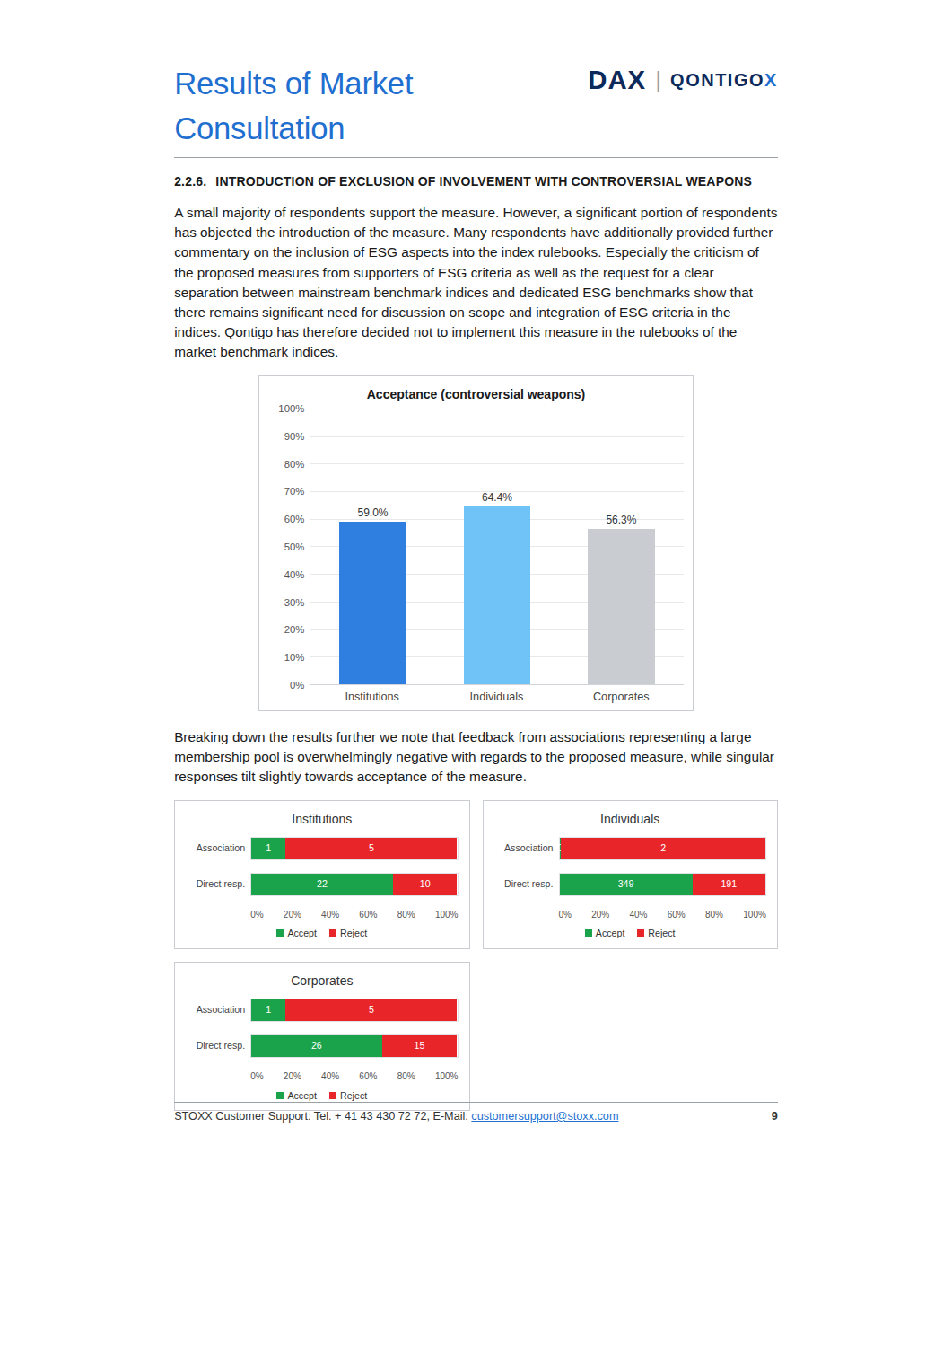Results of Market Consultation
DAX | QONTIGOX
2.2.6. INTRODUCTION OF EXCLUSION OF INVOLVEMENT WITH CONTROVERSIAL WEAPONS
A small majority of respondents support the measure. However, a significant portion of respondents has objected the introduction of the measure. Many respondents have additionally provided further commentary on the inclusion of ESG aspects into the index rulebooks. Especially the criticism of the proposed measures from supporters of ESG criteria as well as the request for a clear separation between mainstream benchmark indices and dedicated ESG benchmarks show that there remains significant need for discussion on scope and integration of ESG criteria in the indices. Qontigo has therefore decided not to implement this measure in the rulebooks of the market benchmark indices.
Acceptance (controversial weapons)
100% 90% 80% 70% 60% 50% 40% 30% 20% 10% 0%
59.0%
64.4%
56.3%
Institutions Individuals Corporates
Breaking down the results further we note that feedback from associations representing a large membership pool is overwhelmingly negative with regards to the proposed measure, while singular responses tilt slightly towards acceptance of the measure.
Institutions
Association
1
5
Direct resp.
22
10
0% 20% 40% 60% 80% 100%
Accept Reject
Individuals
Association
0
2
Direct resp.
349
191
0% 20% 40% 60% 80% 100%
Accept Reject
Corporates
Association
1
5
Direct resp.
26
15
0% 20% 40% 60% 80% 100%
Accept Reject
STOXX Customer Support: Tel. + 41 43 430 72 72, E-Mail: customersupport@stoxx.com
9